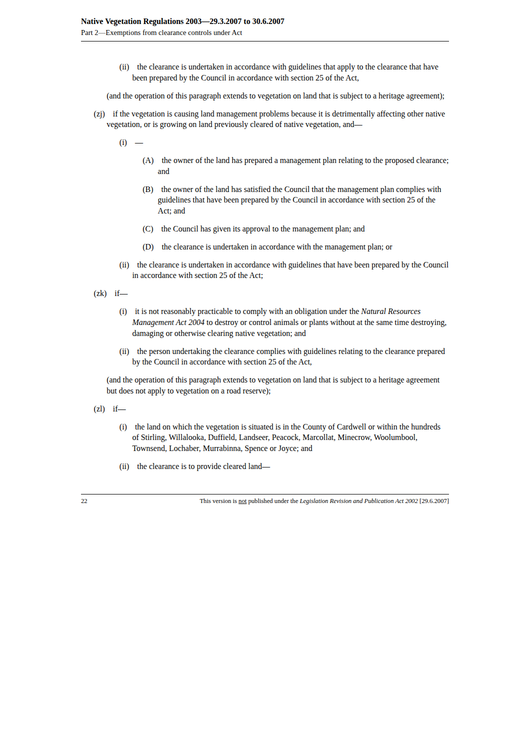Native Vegetation Regulations 2003—29.3.2007 to 30.6.2007
Part 2—Exemptions from clearance controls under Act
(ii) the clearance is undertaken in accordance with guidelines that apply to the clearance that have been prepared by the Council in accordance with section 25 of the Act,
(and the operation of this paragraph extends to vegetation on land that is subject to a heritage agreement);
(zj) if the vegetation is causing land management problems because it is detrimentally affecting other native vegetation, or is growing on land previously cleared of native vegetation, and—
(i) —
(A) the owner of the land has prepared a management plan relating to the proposed clearance; and
(B) the owner of the land has satisfied the Council that the management plan complies with guidelines that have been prepared by the Council in accordance with section 25 of the Act; and
(C) the Council has given its approval to the management plan; and
(D) the clearance is undertaken in accordance with the management plan; or
(ii) the clearance is undertaken in accordance with guidelines that have been prepared by the Council in accordance with section 25 of the Act;
(zk) if—
(i) it is not reasonably practicable to comply with an obligation under the Natural Resources Management Act 2004 to destroy or control animals or plants without at the same time destroying, damaging or otherwise clearing native vegetation; and
(ii) the person undertaking the clearance complies with guidelines relating to the clearance prepared by the Council in accordance with section 25 of the Act,
(and the operation of this paragraph extends to vegetation on land that is subject to a heritage agreement but does not apply to vegetation on a road reserve);
(zl) if—
(i) the land on which the vegetation is situated is in the County of Cardwell or within the hundreds of Stirling, Willalooka, Duffield, Landseer, Peacock, Marcollat, Minecrow, Woolumbool, Townsend, Lochaber, Murrabinna, Spence or Joyce; and
(ii) the clearance is to provide cleared land—
22 This version is not published under the Legislation Revision and Publication Act 2002 [29.6.2007]